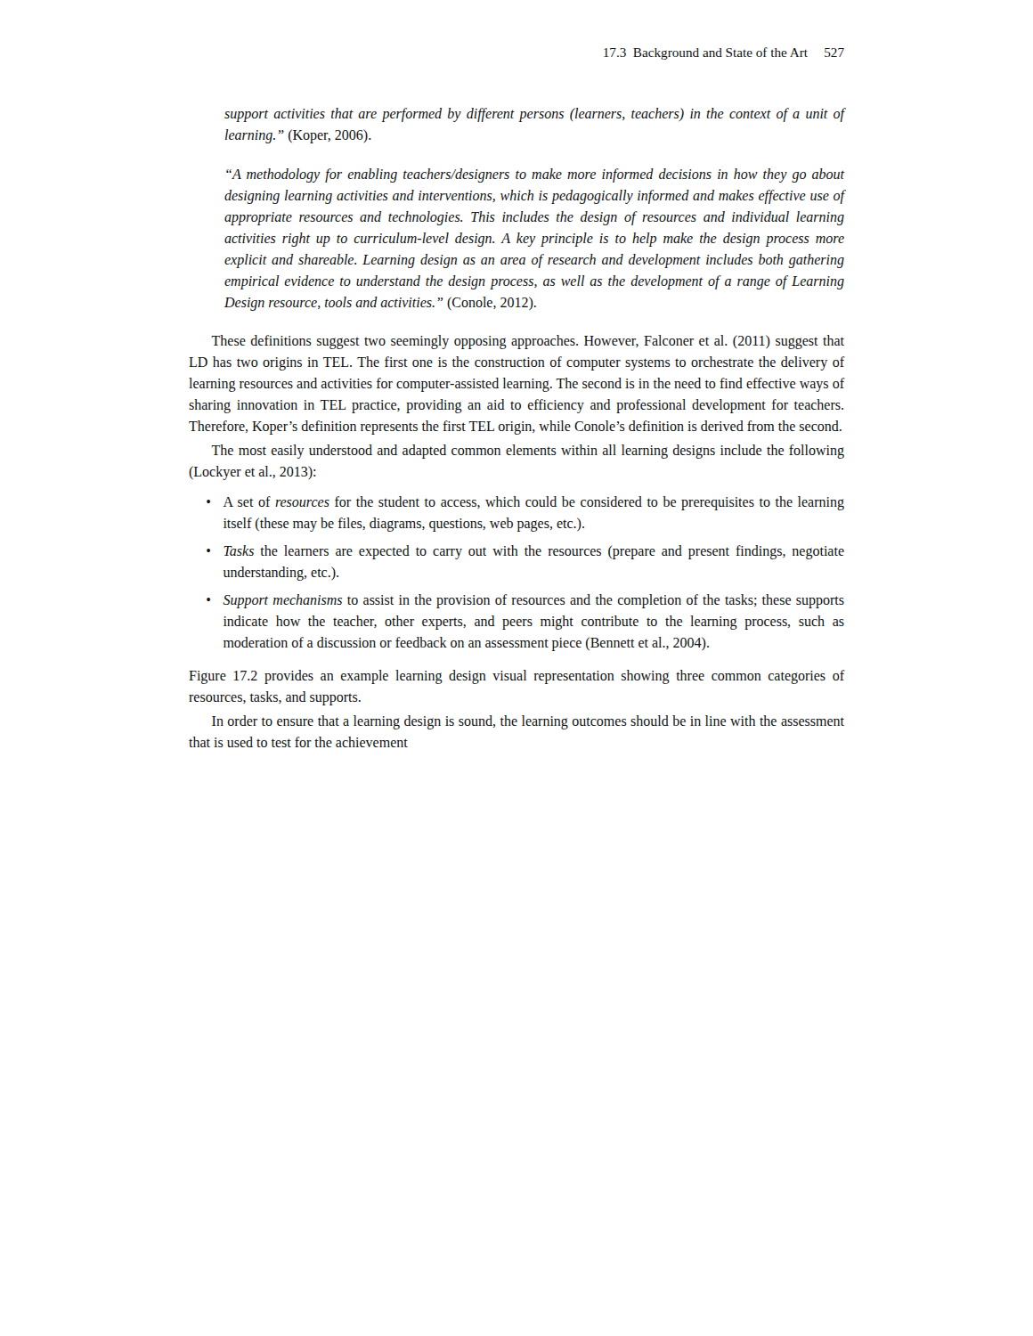17.3 Background and State of the Art 527
support activities that are performed by different persons (learners, teachers) in the context of a unit of learning.” (Koper, 2006).
“A methodology for enabling teachers/designers to make more informed decisions in how they go about designing learning activities and interventions, which is pedagogically informed and makes effective use of appropriate resources and technologies. This includes the design of resources and individual learning activities right up to curriculum-level design. A key principle is to help make the design process more explicit and shareable. Learning design as an area of research and development includes both gathering empirical evidence to understand the design process, as well as the development of a range of Learning Design resource, tools and activities.” (Conole, 2012).
These definitions suggest two seemingly opposing approaches. However, Falconer et al. (2011) suggest that LD has two origins in TEL. The first one is the construction of computer systems to orchestrate the delivery of learning resources and activities for computer-assisted learning. The second is in the need to find effective ways of sharing innovation in TEL practice, providing an aid to efficiency and professional development for teachers. Therefore, Koper’s definition represents the first TEL origin, while Conole’s definition is derived from the second.
The most easily understood and adapted common elements within all learning designs include the following (Lockyer et al., 2013):
A set of resources for the student to access, which could be considered to be prerequisites to the learning itself (these may be files, diagrams, questions, web pages, etc.).
Tasks the learners are expected to carry out with the resources (prepare and present findings, negotiate understanding, etc.).
Support mechanisms to assist in the provision of resources and the completion of the tasks; these supports indicate how the teacher, other experts, and peers might contribute to the learning process, such as moderation of a discussion or feedback on an assessment piece (Bennett et al., 2004).
Figure 17.2 provides an example learning design visual representation showing three common categories of resources, tasks, and supports.
In order to ensure that a learning design is sound, the learning outcomes should be in line with the assessment that is used to test for the achievement